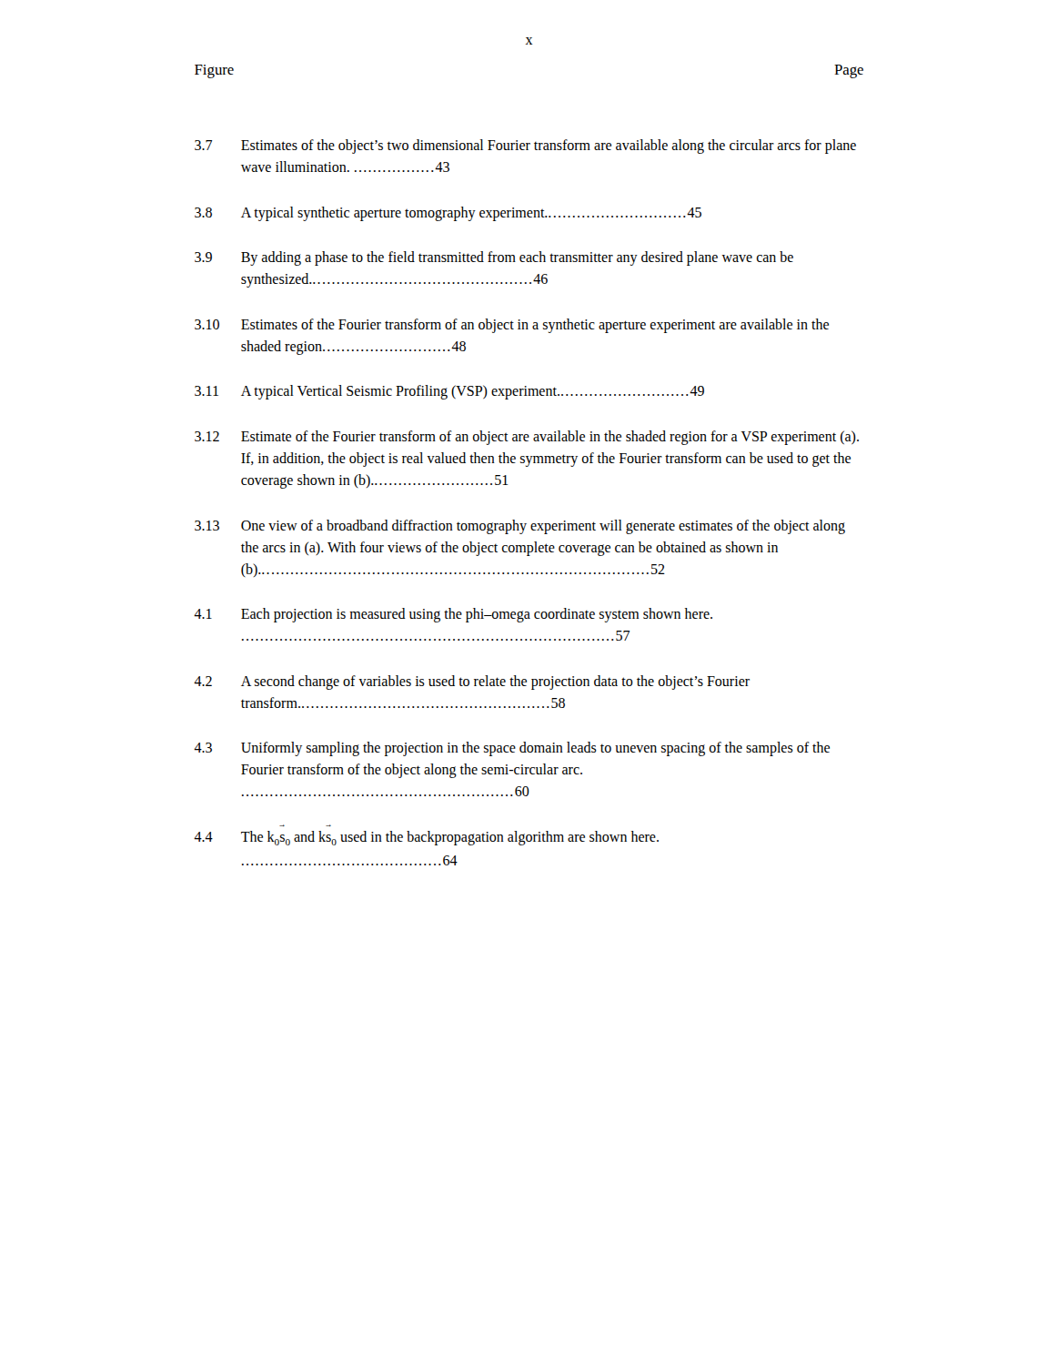x
Figure Page
3.7 Estimates of the object’s two dimensional Fourier transform are available along the circular arcs for plane wave illumination. ................. 43
3.8 A typical synthetic aperture tomography experiment.............................. 45
3.9 By adding a phase to the field transmitted from each transmitter any desired plane wave can be synthesized............................................... 46
3.10 Estimates of the Fourier transform of an object in a synthetic aperture experiment are available in the shaded region........................... 48
3.11 A typical Vertical Seismic Profiling (VSP) experiment............................ 49
3.12 Estimate of the Fourier transform of an object are available in the shaded region for a VSP experiment (a). If, in addition, the object is real valued then the symmetry of the Fourier transform can be used to get the coverage shown in (b).......................... 51
3.13 One view of a broadband diffraction tomography experiment will generate estimates of the object along the arcs in (a). With four views of the object complete coverage can be obtained as shown in (b).................................................................................. 52
4.1 Each projection is measured using the phi–omega coordinate system shown here. .............................................................................. 57
4.2 A second change of variables is used to relate the projection data to the object’s Fourier transform..................................................... 58
4.3 Uniformly sampling the projection in the space domain leads to uneven spacing of the samples of the Fourier transform of the object along the semi-circular arc. ......................................................... 60
4.4 The k0s0 and ks0 used in the backpropagation algorithm are shown here. .......................................... 64